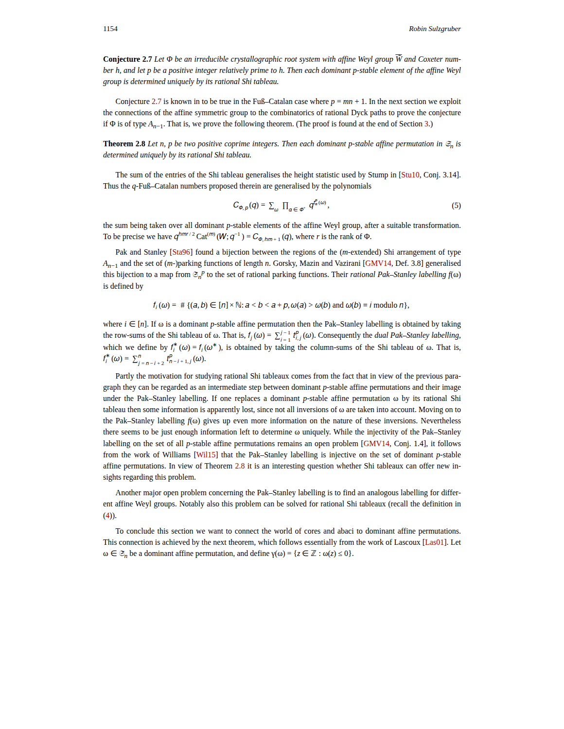1154 Robin Sulzgruber
Conjecture 2.7 Let Φ be an irreducible crystallographic root system with affine Weyl group W̃ and Coxeter number h, and let p be a positive integer relatively prime to h. Then each dominant p-stable element of the affine Weyl group is determined uniquely by its rational Shi tableau.
Conjecture 2.7 is known in to be true in the Fuß–Catalan case where p = mn + 1. In the next section we exploit the connections of the affine symmetric group to the combinatorics of rational Dyck paths to prove the conjecture if Φ is of type An−1. That is, we prove the following theorem. (The proof is found at the end of Section 3.)
Theorem 2.8 Let n, p be two positive coprime integers. Then each dominant p-stable affine permutation in 𝔖̃n is determined uniquely by its rational Shi tableau.
The sum of the entries of the Shi tableau generalises the height statistic used by Stump in [Stu10, Conj. 3.14]. Thus the q-Fuß–Catalan numbers proposed therein are generalised by the polynomials
CΦ,p (q) = ∑ω ∏α∈Φ+ qtαp(ω) , (5)
the sum being taken over all dominant p-stable elements of the affine Weyl group, after a suitable transformation. To be precise we have qhmr/2Cat(m)(W;q−1)=CΦ,hm+1(q), where r is the rank of Φ.
Pak and Stanley [Sta96] found a bijection between the regions of the (m-extended) Shi arrangement of type An−1 and the set of (m-)parking functions of length n. Gorsky, Mazin and Vazirani [GMV14, Def. 3.8] generalised this bijection to a map from 𝔖̃np to the set of rational parking functions. Their rational Pak–Stanley labelling f(ω) is defined by
fi(ω) = # { (a,b) ∈ [n] × ℕ : a<b<a+p, ω(a) > ω(b) and ω(b) ≡i modulo n } ,
where i ∈ [n]. If ω is a dominant p-stable affine permutation then the Pak–Stanley labelling is obtained by taking the row-sums of the Shi tableau of ω. That is, fj(ω)=∑i=1j−1ti,jp(ω). Consequently the dual Pak–Stanley labelling, which we define by fi∗(ω)=fi(ω∗), is obtained by taking the column-sums of the Shi tableau of ω. That is, fi∗(ω)=∑j=n−i+2ntn−i+1,jp(ω).
Partly the motivation for studying rational Shi tableaux comes from the fact that in view of the previous paragraph they can be regarded as an intermediate step between dominant p-stable affine permutations and their image under the Pak–Stanley labelling. If one replaces a dominant p-stable affine permutation ω by its rational Shi tableau then some information is apparently lost, since not all inversions of ω are taken into account. Moving on to the Pak–Stanley labelling f(ω) gives up even more information on the nature of these inversions. Nevertheless there seems to be just enough information left to determine ω uniquely. While the injectivity of the Pak–Stanley labelling on the set of all p-stable affine permutations remains an open problem [GMV14, Conj. 1.4], it follows from the work of Williams [Wil15] that the Pak–Stanley labelling is injective on the set of dominant p-stable affine permutations. In view of Theorem 2.8 it is an interesting question whether Shi tableaux can offer new insights regarding this problem.
Another major open problem concerning the Pak–Stanley labelling is to find an analogous labelling for different affine Weyl groups. Notably also this problem can be solved for rational Shi tableaux (recall the definition in (4)).
To conclude this section we want to connect the world of cores and abaci to dominant affine permutations. This connection is achieved by the next theorem, which follows essentially from the work of Lascoux [Las01]. Let ω ∈ 𝔖̃n be a dominant affine permutation, and define γ(ω) = {z ∈ ℤ : ω(z) ≤ 0}.